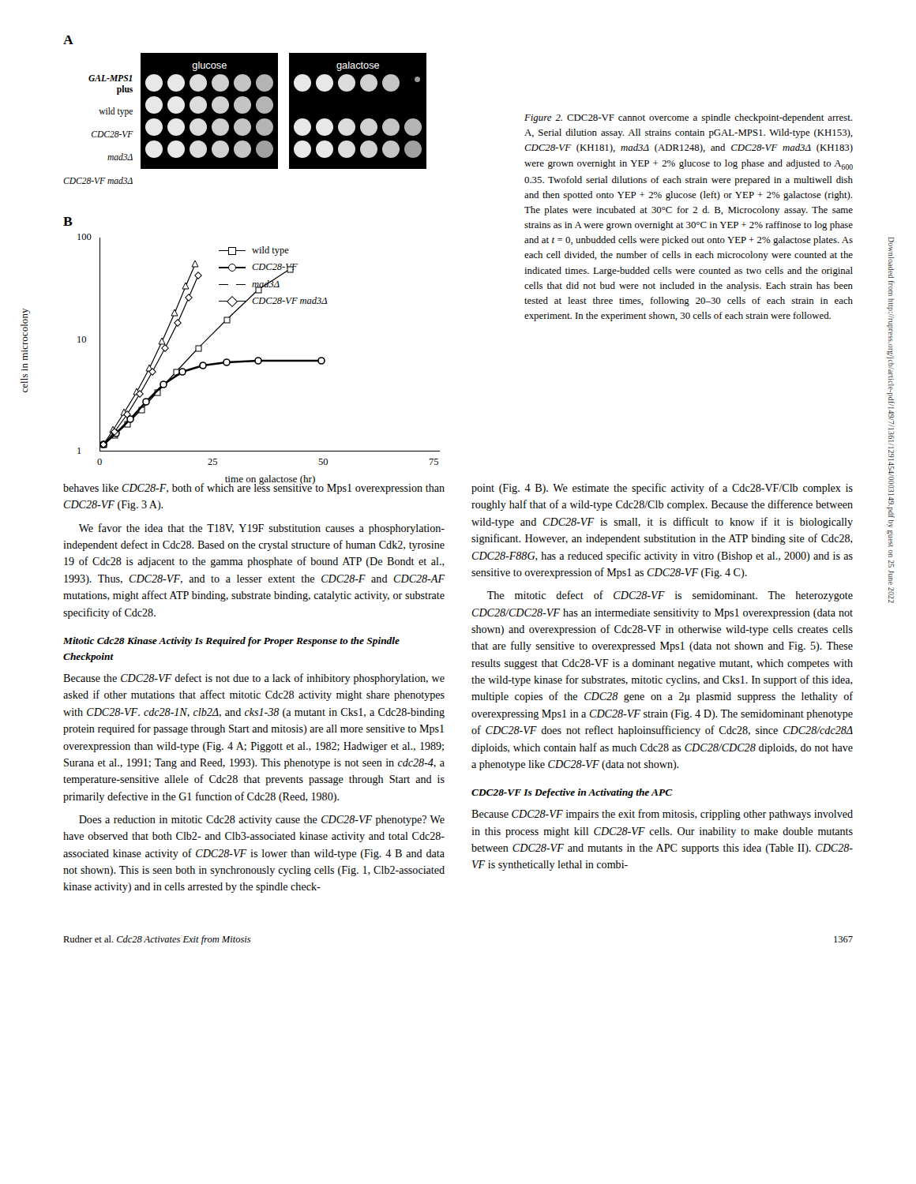Downloaded from http://rupress.org/jcb/article-pdf/149/7/1361/1291454/0003149.pdf by guest on 25 June 2022
A
GAL-MPS1
plus
wild type
CDC28-VF
mad3Δ
CDC28-VF mad3Δ
glucose
galactose
B
cells in microcolony
100
10
1
0
25
50
75
time on galactose (hr)
wild type
CDC28-VF
mad3Δ
CDC28-VF mad3Δ
Figure 2. CDC28-VF cannot overcome a spindle checkpoint-dependent arrest. A, Serial dilution assay. All strains contain pGAL-MPS1. Wild-type (KH153), CDC28-VF (KH181), mad3Δ (ADR1248), and CDC28-VF mad3Δ (KH183) were grown overnight in YEP + 2% glucose to log phase and adjusted to A600 0.35. Twofold serial dilutions of each strain were prepared in a multiwell dish and then spotted onto YEP + 2% glucose (left) or YEP + 2% galactose (right). The plates were incubated at 30°C for 2 d. B, Microcolony assay. The same strains as in A were grown overnight at 30°C in YEP + 2% raffinose to log phase and at t = 0, unbudded cells were picked out onto YEP + 2% galactose plates. As each cell divided, the number of cells in each microcolony were counted at the indicated times. Large-budded cells were counted as two cells and the original cells that did not bud were not included in the analysis. Each strain has been tested at least three times, following 20–30 cells of each strain in each experiment. In the experiment shown, 30 cells of each strain were followed.
behaves like CDC28-F, both of which are less sensitive to Mps1 overexpression than CDC28-VF (Fig. 3 A).
We favor the idea that the T18V, Y19F substitution causes a phosphorylation-independent defect in Cdc28. Based on the crystal structure of human Cdk2, tyrosine 19 of Cdc28 is adjacent to the gamma phosphate of bound ATP (De Bondt et al., 1993). Thus, CDC28-VF, and to a lesser extent the CDC28-F and CDC28-AF mutations, might affect ATP binding, substrate binding, catalytic activity, or substrate specificity of Cdc28.
Mitotic Cdc28 Kinase Activity Is Required for Proper Response to the Spindle Checkpoint
Because the CDC28-VF defect is not due to a lack of inhibitory phosphorylation, we asked if other mutations that affect mitotic Cdc28 activity might share phenotypes with CDC28-VF. cdc28-1N, clb2Δ, and cks1-38 (a mutant in Cks1, a Cdc28-binding protein required for passage through Start and mitosis) are all more sensitive to Mps1 overexpression than wild-type (Fig. 4 A; Piggott et al., 1982; Hadwiger et al., 1989; Surana et al., 1991; Tang and Reed, 1993). This phenotype is not seen in cdc28-4, a temperature-sensitive allele of Cdc28 that prevents passage through Start and is primarily defective in the G1 function of Cdc28 (Reed, 1980).
Does a reduction in mitotic Cdc28 activity cause the CDC28-VF phenotype? We have observed that both Clb2- and Clb3-associated kinase activity and total Cdc28-associated kinase activity of CDC28-VF is lower than wild-type (Fig. 4 B and data not shown). This is seen both in synchronously cycling cells (Fig. 1, Clb2-associated kinase activity) and in cells arrested by the spindle check-
point (Fig. 4 B). We estimate the specific activity of a Cdc28-VF/Clb complex is roughly half that of a wild-type Cdc28/Clb complex. Because the difference between wild-type and CDC28-VF is small, it is difficult to know if it is biologically significant. However, an independent substitution in the ATP binding site of Cdc28, CDC28-F88G, has a reduced specific activity in vitro (Bishop et al., 2000) and is as sensitive to overexpression of Mps1 as CDC28-VF (Fig. 4 C).
The mitotic defect of CDC28-VF is semidominant. The heterozygote CDC28/CDC28-VF has an intermediate sensitivity to Mps1 overexpression (data not shown) and overexpression of Cdc28-VF in otherwise wild-type cells creates cells that are fully sensitive to overexpressed Mps1 (data not shown and Fig. 5). These results suggest that Cdc28-VF is a dominant negative mutant, which competes with the wild-type kinase for substrates, mitotic cyclins, and Cks1. In support of this idea, multiple copies of the CDC28 gene on a 2μ plasmid suppress the lethality of overexpressing Mps1 in a CDC28-VF strain (Fig. 4 D). The semidominant phenotype of CDC28-VF does not reflect haploinsufficiency of Cdc28, since CDC28/cdc28Δ diploids, which contain half as much Cdc28 as CDC28/CDC28 diploids, do not have a phenotype like CDC28-VF (data not shown).
CDC28-VF Is Defective in Activating the APC
Because CDC28-VF impairs the exit from mitosis, crippling other pathways involved in this process might kill CDC28-VF cells. Our inability to make double mutants between CDC28-VF and mutants in the APC supports this idea (Table II). CDC28-VF is synthetically lethal in combi-
Rudner et al. Cdc28 Activates Exit from Mitosis
1367